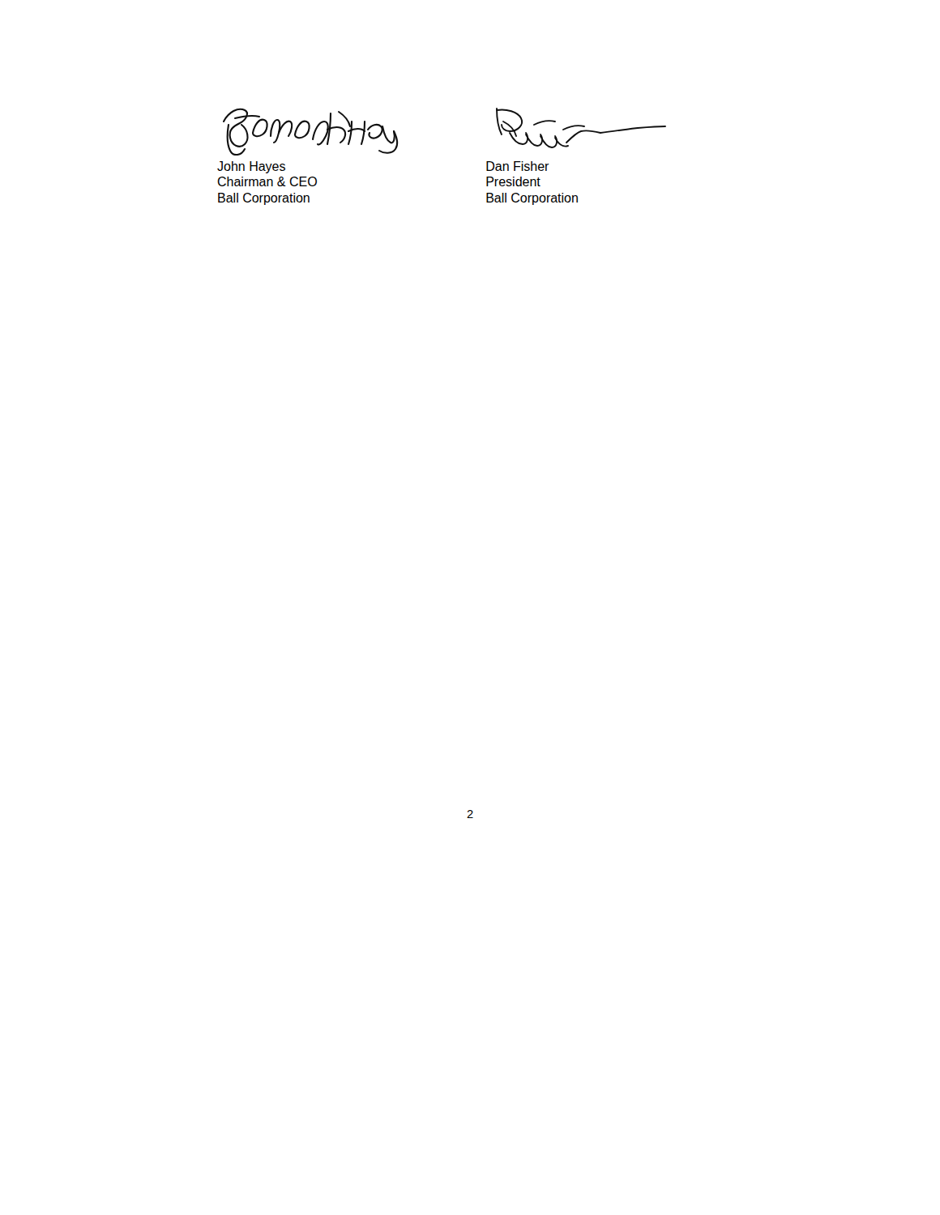John Hayes
Chairman & CEO
Ball Corporation
Dan Fisher
President
Ball Corporation
2